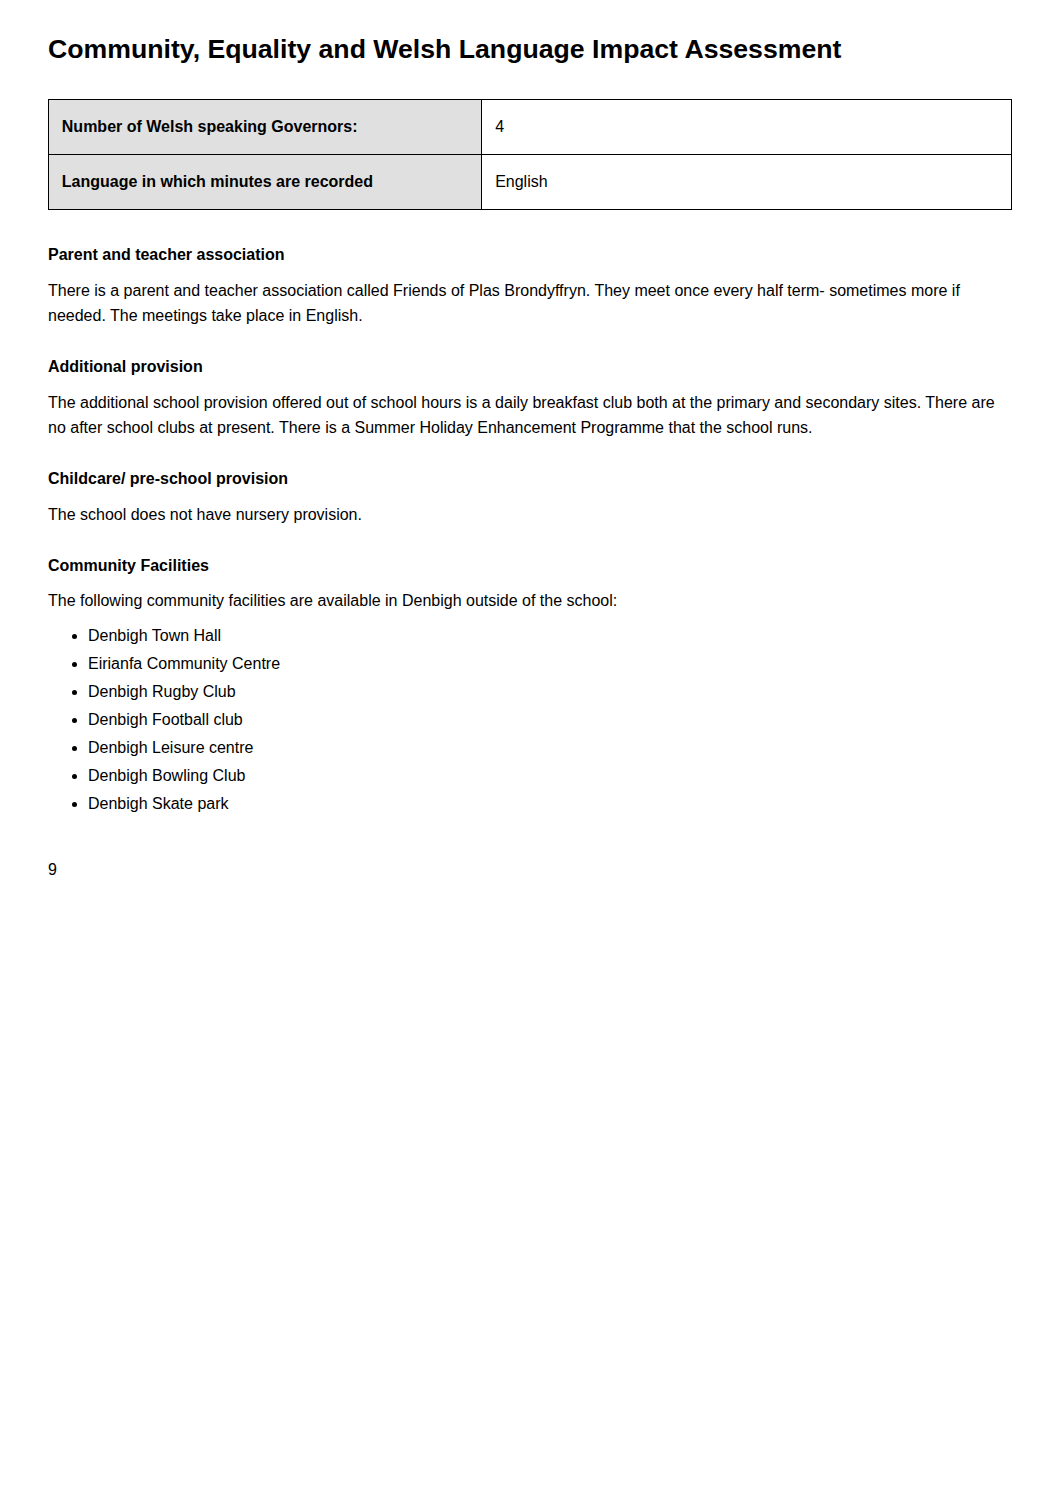Community, Equality and Welsh Language Impact Assessment
| Number of Welsh speaking Governors: | 4 |
| Language in which minutes are recorded | English |
Parent and teacher association
There is a parent and teacher association called Friends of Plas Brondyffryn. They meet once every half term- sometimes more if needed. The meetings take place in English.
Additional provision
The additional school provision offered out of school hours is a daily breakfast club both at the primary and secondary sites. There are no after school clubs at present. There is a Summer Holiday Enhancement Programme that the school runs.
Childcare/ pre-school provision
The school does not have nursery provision.
Community Facilities
The following community facilities are available in Denbigh outside of the school:
Denbigh Town Hall
Eirianfa Community Centre
Denbigh Rugby Club
Denbigh Football club
Denbigh Leisure centre
Denbigh Bowling Club
Denbigh Skate park
9